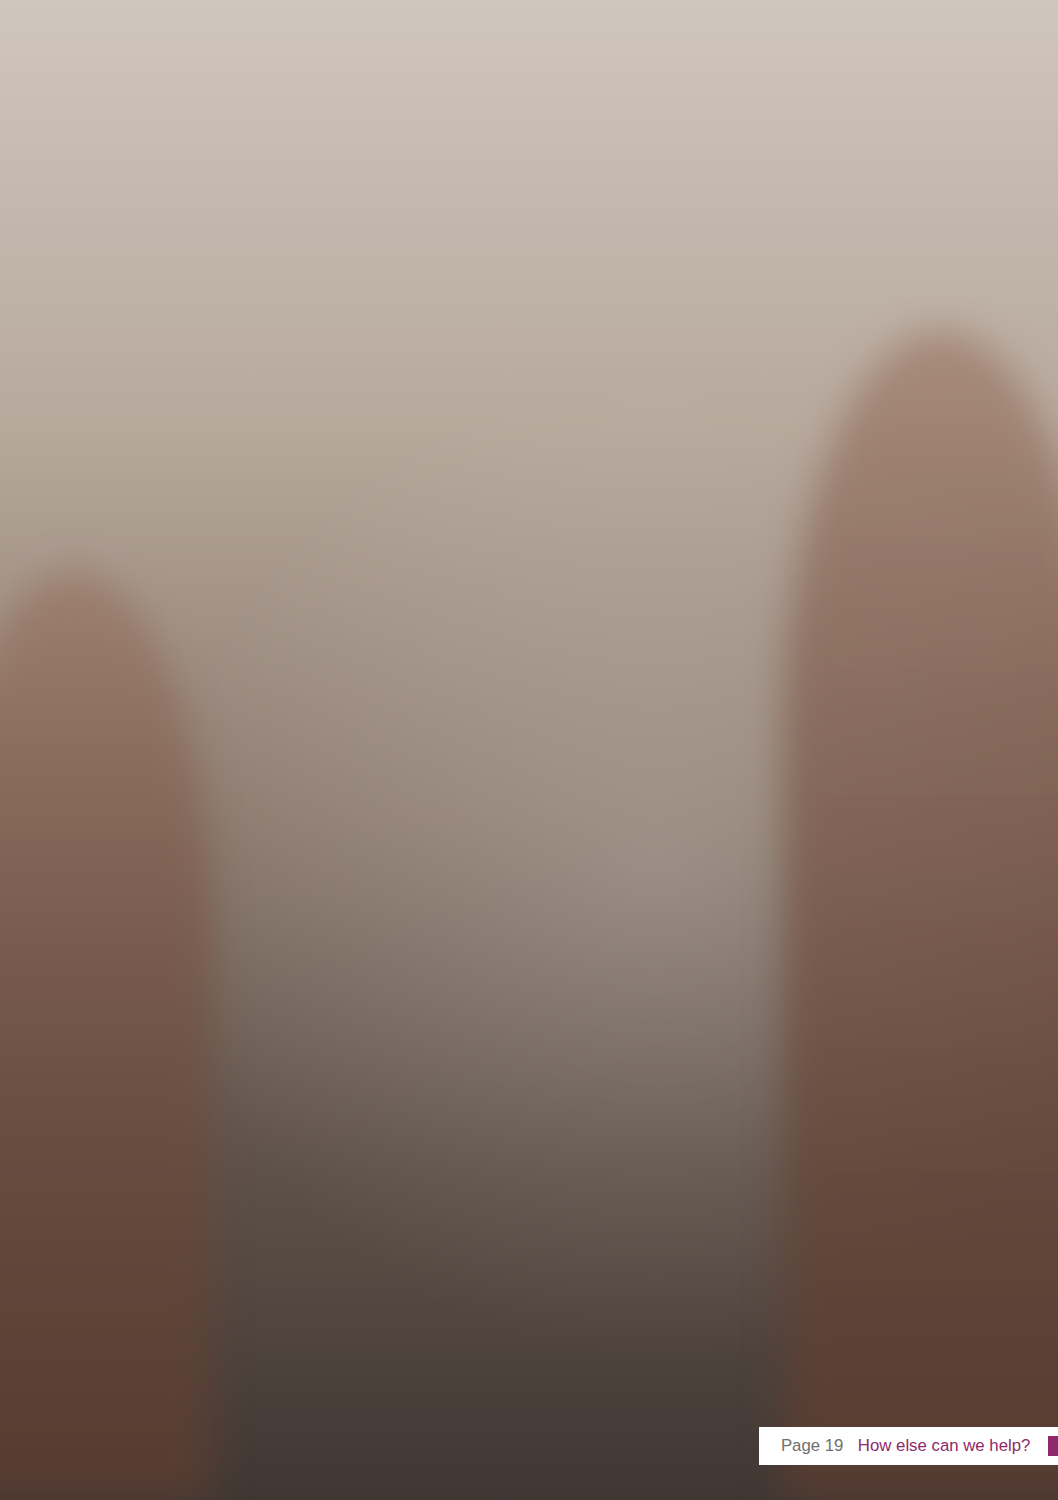Page 19 How else can we help?